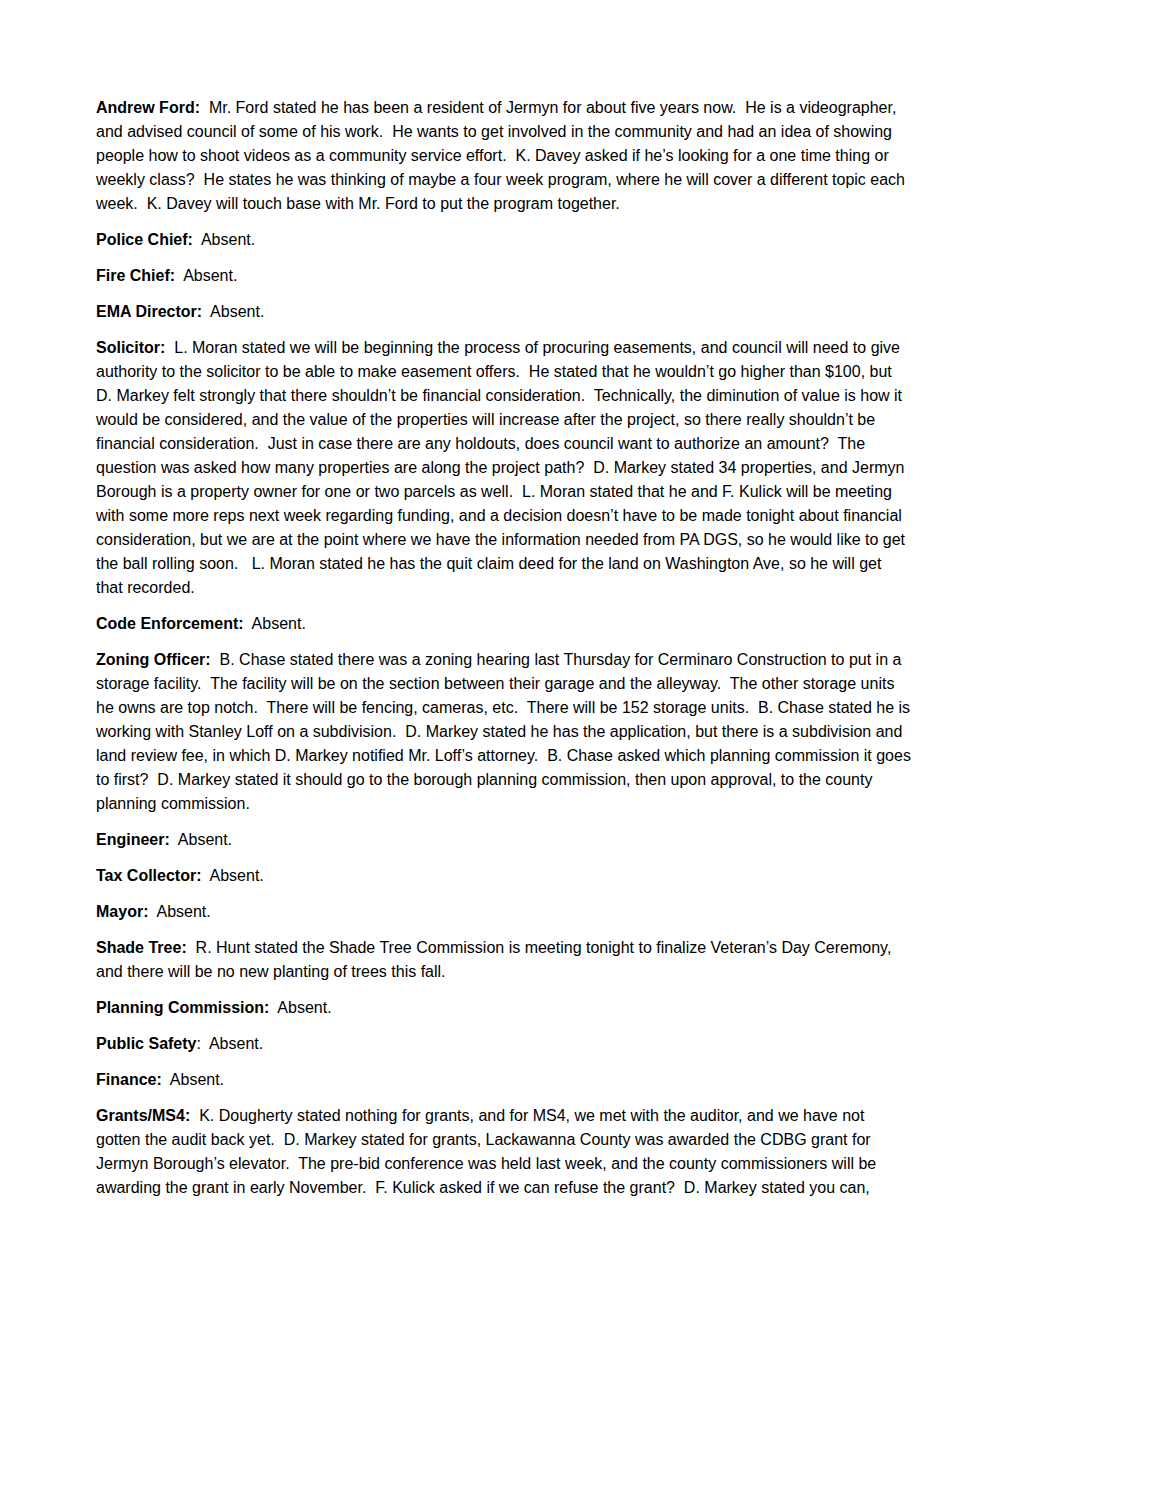Andrew Ford: Mr. Ford stated he has been a resident of Jermyn for about five years now. He is a videographer, and advised council of some of his work. He wants to get involved in the community and had an idea of showing people how to shoot videos as a community service effort. K. Davey asked if he’s looking for a one time thing or weekly class? He states he was thinking of maybe a four week program, where he will cover a different topic each week. K. Davey will touch base with Mr. Ford to put the program together.
Police Chief: Absent.
Fire Chief: Absent.
EMA Director: Absent.
Solicitor: L. Moran stated we will be beginning the process of procuring easements, and council will need to give authority to the solicitor to be able to make easement offers. He stated that he wouldn’t go higher than $100, but D. Markey felt strongly that there shouldn’t be financial consideration. Technically, the diminution of value is how it would be considered, and the value of the properties will increase after the project, so there really shouldn’t be financial consideration. Just in case there are any holdouts, does council want to authorize an amount? The question was asked how many properties are along the project path? D. Markey stated 34 properties, and Jermyn Borough is a property owner for one or two parcels as well. L. Moran stated that he and F. Kulick will be meeting with some more reps next week regarding funding, and a decision doesn’t have to be made tonight about financial consideration, but we are at the point where we have the information needed from PA DGS, so he would like to get the ball rolling soon. L. Moran stated he has the quit claim deed for the land on Washington Ave, so he will get that recorded.
Code Enforcement: Absent.
Zoning Officer: B. Chase stated there was a zoning hearing last Thursday for Cerminaro Construction to put in a storage facility. The facility will be on the section between their garage and the alleyway. The other storage units he owns are top notch. There will be fencing, cameras, etc. There will be 152 storage units. B. Chase stated he is working with Stanley Loff on a subdivision. D. Markey stated he has the application, but there is a subdivision and land review fee, in which D. Markey notified Mr. Loff’s attorney. B. Chase asked which planning commission it goes to first? D. Markey stated it should go to the borough planning commission, then upon approval, to the county planning commission.
Engineer: Absent.
Tax Collector: Absent.
Mayor: Absent.
Shade Tree: R. Hunt stated the Shade Tree Commission is meeting tonight to finalize Veteran’s Day Ceremony, and there will be no new planting of trees this fall.
Planning Commission: Absent.
Public Safety: Absent.
Finance: Absent.
Grants/MS4: K. Dougherty stated nothing for grants, and for MS4, we met with the auditor, and we have not gotten the audit back yet. D. Markey stated for grants, Lackawanna County was awarded the CDBG grant for Jermyn Borough’s elevator. The pre-bid conference was held last week, and the county commissioners will be awarding the grant in early November. F. Kulick asked if we can refuse the grant? D. Markey stated you can,